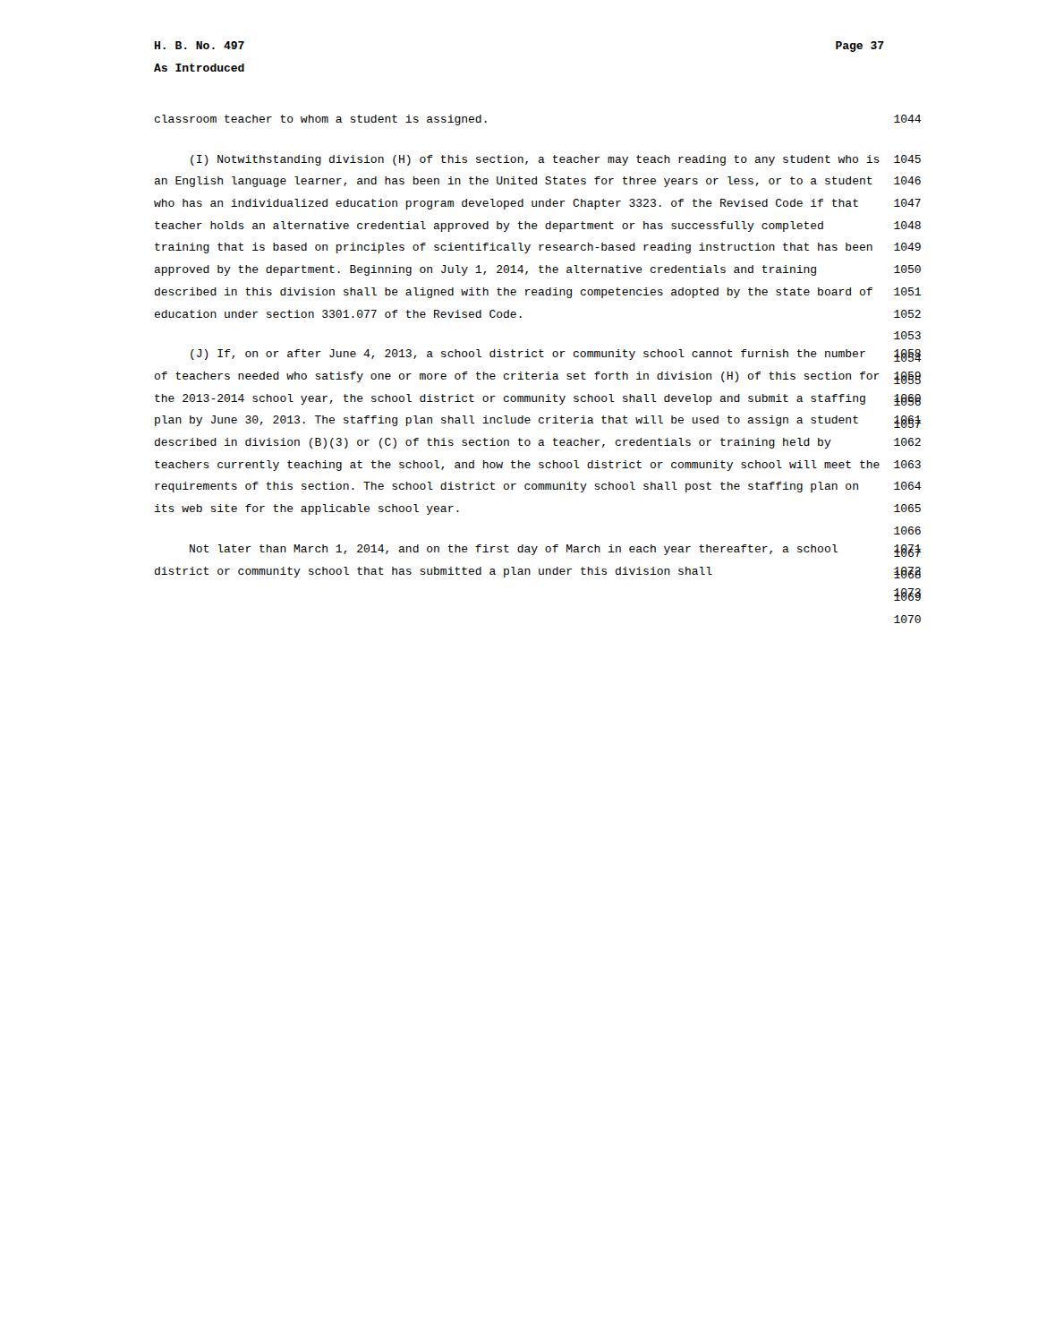H. B. No. 497 As Introduced
Page 37
classroom teacher to whom a student is assigned.1044
(I) Notwithstanding division (H) of this section, a teacher may teach reading to any student who is an English language learner, and has been in the United States for three years or less, or to a student who has an individualized education program developed under Chapter 3323. of the Revised Code if that teacher holds an alternative credential approved by the department or has successfully completed training that is based on principles of scientifically research-based reading instruction that has been approved by the department. Beginning on July 1, 2014, the alternative credentials and training described in this division shall be aligned with the reading competencies adopted by the state board of education under section 3301.077 of the Revised Code.1045 1046 1047 1048 1049 1050 1051 1052 1053 1054 1055 1056 1057
(J) If, on or after June 4, 2013, a school district or community school cannot furnish the number of teachers needed who satisfy one or more of the criteria set forth in division (H) of this section for the 2013-2014 school year, the school district or community school shall develop and submit a staffing plan by June 30, 2013. The staffing plan shall include criteria that will be used to assign a student described in division (B)(3) or (C) of this section to a teacher, credentials or training held by teachers currently teaching at the school, and how the school district or community school will meet the requirements of this section. The school district or community school shall post the staffing plan on its web site for the applicable school year.1058 1059 1060 1061 1062 1063 1064 1065 1066 1067 1068 1069 1070
Not later than March 1, 2014, and on the first day of March in each year thereafter, a school district or community school that has submitted a plan under this division shall1071 1072 1073